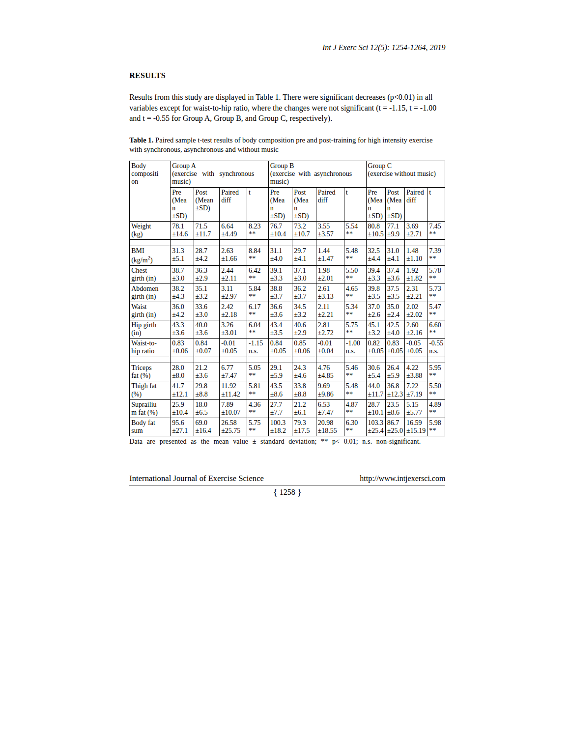Int J Exerc Sci 12(5): 1254-1264, 2019
Results
Results from this study are displayed in Table 1. There were significant decreases (p<0.01) in all variables except for waist-to-hip ratio, where the changes were not significant (t = -1.15, t = -1.00 and t = -0.55 for Group A, Group B, and Group C, respectively).
Table 1. Paired sample t-test results of body composition pre and post-training for high intensity exercise with synchronous, asynchronous and without music
| Body compositi on | Group A (exercise with synchronous music) | Group B (exercise with asynchronous music) | Group C (exercise without music) |
| Pre (Mea n ±SD) | Post (Mean ±SD) | Paired diff | t | Pre (Mea n ±SD) | Post (Mea n ±SD) | Paired diff | t | Pre (Mea n ±SD) | Post (Mea n ±SD) | Paired diff | t |
| Weight (kg) | 78.1 ±14.6 | 71.5 ±11.7 | 6.64 ±4.49 | 8.23 ** | 76.7 ±10.4 | 73.2 ±10.7 | 3.55 ±3.57 | 5.54 ** | 80.8 ±10.5 | 77.1 ±9.9 | 3.69 ±2.71 | 7.45 ** |
| BMI (kg/m 2 ) | 31.3 ±5.1 | 28.7 ±4.2 | 2.63 ±1.66 | 8.84 ** | 31.1 ±4.0 | 29.7 ±4.1 | 1.44 ±1.47 | 5.48 ** | 32.5 ±4.4 | 31.0 ±4.1 | 1.48 ±1.10 | 7.39 ** |
| Chest girth (in) | 38.7 ±3.0 | 36.3 ±2.9 | 2.44 ±2.11 | 6.42 ** | 39.1 ±3.3 | 37.1 ±3.0 | 1.98 ±2.01 | 5.50 ** | 39.4 ±3.3 | 37.4 ±3.6 | 1.92 ±1.82 | 5.78 ** |
| Abdomen girth (in) | 38.2 ±4.3 | 35.1 ±3.2 | 3.11 ±2.97 | 5.84 ** | 38.8 ±3.7 | 36.2 ±3.7 | 2.61 ±3.13 | 4.65 ** | 39.8 ±3.5 | 37.5 ±3.5 | 2.31 ±2.21 | 5.73 ** |
| Waist girth (in) | 36.0 ±4.2 | 33.6 ±3.0 | 2.42 ±2.18 | 6.17 ** | 36.6 ±3.6 | 34.5 ±3.2 | 2.11 ±2.21 | 5.34 ** | 37.0 ±2.6 | 35.0 ±2.4 | 2.02 ±2.02 | 5.47 ** |
| Hip girth (in) | 43.3 ±3.6 | 40.0 ±3.6 | 3.26 ±3.01 | 6.04 ** | 43.4 ±3.5 | 40.6 ±2.9 | 2.81 ±2.72 | 5.75 ** | 45.1 ±3.2 | 42.5 ±4.0 | 2.60 ±2.16 | 6.60 ** |
| Waist-to- hip ratio | 0.83 ±0.06 | 0.84 ±0.07 | -0.01 ±0.05 | -1.15 n.s. | 0.84 ±0.05 | 0.85 ±0.06 | -0.01 ±0.04 | -1.00 n.s. | 0.82 ±0.05 | 0.83 ±0.05 | -0.05 ±0.05 | -0.55 n.s. |
| Triceps fat (%) | 28.0 ±8.0 | 21.2 ±3.6 | 6.77 ±7.47 | 5.05 ** | 29.1 ±5.9 | 24.3 ±4.6 | 4.76 ±4.85 | 5.46 ** | 30.6 ±5.4 | 26.4 ±5.9 | 4.22 ±3.88 | 5.95 ** |
| Thigh fat (%) | 41.7 ±12.1 | 29.8 ±8.8 | 11.92 ±11.42 | 5.81 ** | 43.5 ±8.6 | 33.8 ±8.8 | 9.69 ±9.86 | 5.48 ** | 44.0 ±11.7 | 36.8 ±12.3 | 7.22 ±7.19 | 5.50 ** |
| Suprailiu m fat (%) | 25.9 ±10.4 | 18.0 ±6.5 | 7.89 ±10.07 | 4.36 ** | 27.7 ±7.7 | 21.2 ±6.1 | 6.53 ±7.47 | 4.87 ** | 28.7 ±10.1 | 23.5 ±8.6 | 5.15 ±5.77 | 4.89 ** |
| Body fat sum | 95.6 ±27.1 | 69.0 ±16.4 | 26.58 ±25.75 | 5.75 ** | 100.3 ±18.2 | 79.3 ±17.5 | 20.98 ±18.55 | 6.30 ** | 103.3 ±25.4 | 86.7 ±25.0 | 16.59 ±15.19 | 5.98 ** |
Data are presented as the mean value ± standard deviation; ** p< 0.01; n.s. non-significant.
International Journal of Exercise Science http://www.intjexersci.com
{ 1258 }